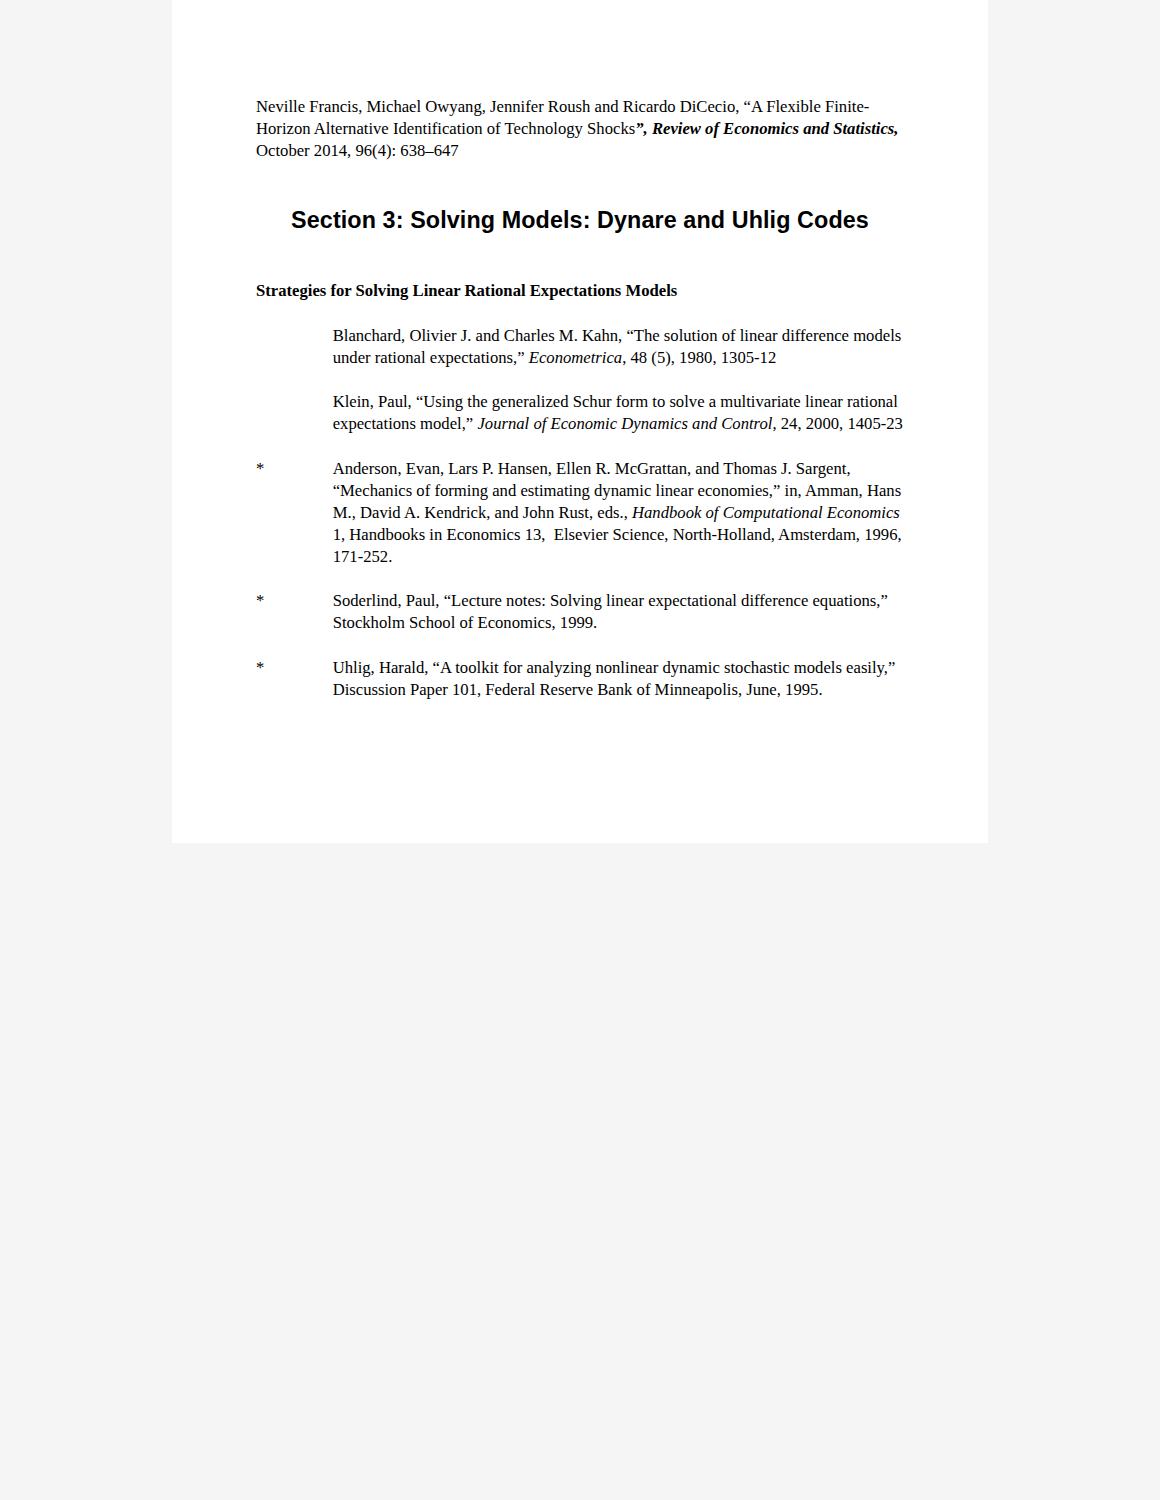Neville Francis, Michael Owyang, Jennifer Roush and Ricardo DiCecio, “A Flexible Finite-Horizon Alternative Identification of Technology Shocks”, Review of Economics and Statistics, October 2014, 96(4): 638–647
Section 3: Solving Models: Dynare and Uhlig Codes
Strategies for Solving Linear Rational Expectations Models
Blanchard, Olivier J. and Charles M. Kahn, “The solution of linear difference models under rational expectations,” Econometrica, 48 (5), 1980, 1305-12
Klein, Paul, “Using the generalized Schur form to solve a multivariate linear rational expectations model,” Journal of Economic Dynamics and Control, 24, 2000, 1405-23
*Anderson, Evan, Lars P. Hansen, Ellen R. McGrattan, and Thomas J. Sargent, “Mechanics of forming and estimating dynamic linear economies,” in, Amman, Hans M., David A. Kendrick, and John Rust, eds., Handbook of Computational Economics 1, Handbooks in Economics 13, Elsevier Science, North-Holland, Amsterdam, 1996, 171-252.
*Soderlind, Paul, “Lecture notes: Solving linear expectational difference equations,” Stockholm School of Economics, 1999.
*Uhlig, Harald, “A toolkit for analyzing nonlinear dynamic stochastic models easily,” Discussion Paper 101, Federal Reserve Bank of Minneapolis, June, 1995.